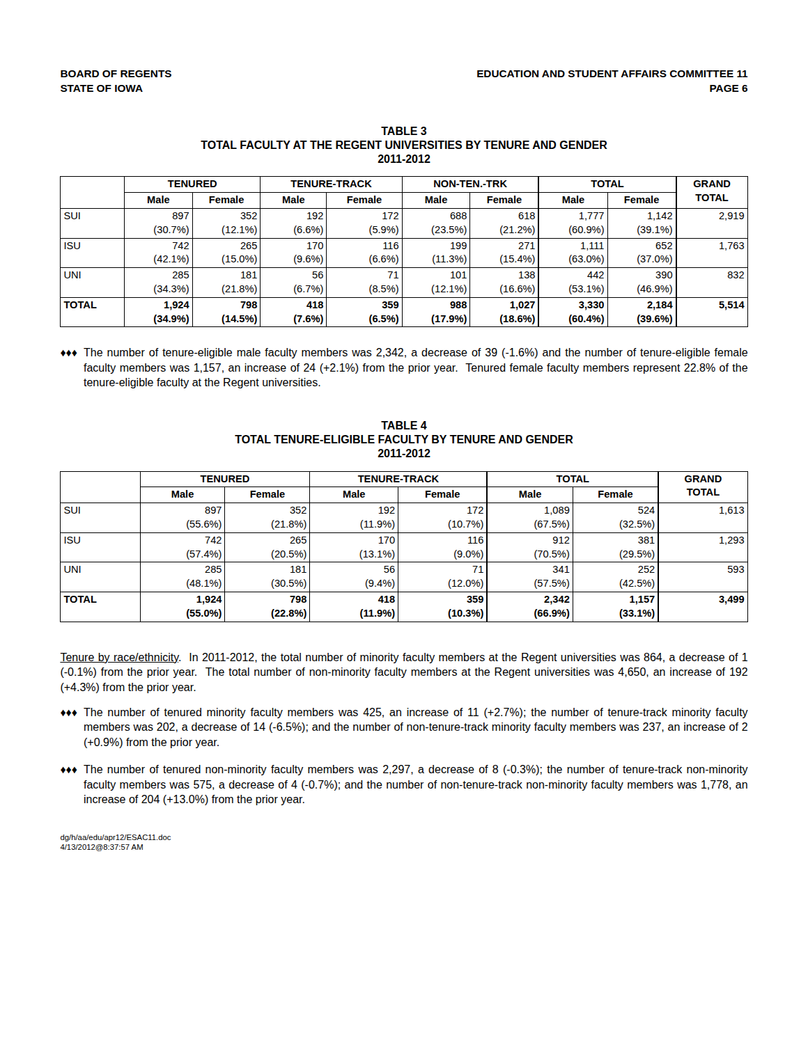BOARD OF REGENTS
STATE OF IOWA
EDUCATION AND STUDENT AFFAIRS COMMITTEE 11
PAGE 6
TABLE 3
TOTAL FACULTY AT THE REGENT UNIVERSITIES BY TENURE AND GENDER
2011-2012
| | TENURED | TENURE-TRACK | NON-TEN.-TRK | TOTAL | GRAND TOTAL |
| --- | --- | --- | --- | --- | --- |
| Male | Female | Male | Female | Male | Female | Male | Female |
| SUI | 897 (30.7%) | 352 (12.1%) | 192 (6.6%) | 172 (5.9%) | 688 (23.5%) | 618 (21.2%) | 1,777 (60.9%) | 1,142 (39.1%) | 2,919 |
| ISU | 742 (42.1%) | 265 (15.0%) | 170 (9.6%) | 116 (6.6%) | 199 (11.3%) | 271 (15.4%) | 1,111 (63.0%) | 652 (37.0%) | 1,763 |
| UNI | 285 (34.3%) | 181 (21.8%) | 56 (6.7%) | 71 (8.5%) | 101 (12.1%) | 138 (16.6%) | 442 (53.1%) | 390 (46.9%) | 832 |
| TOTAL | 1,924 (34.9%) | 798 (14.5%) | 418 (7.6%) | 359 (6.5%) | 988 (17.9%) | 1,027 (18.6%) | 3,330 (60.4%) | 2,184 (39.6%) | 5,514 |
♦♦♦
The number of tenure-eligible male faculty members was 2,342, a decrease of 39 (-1.6%) and the number of tenure-eligible female faculty members was 1,157, an increase of 24 (+2.1%) from the prior year. Tenured female faculty members represent 22.8% of the tenure-eligible faculty at the Regent universities.
TABLE 4
TOTAL TENURE-ELIGIBLE FACULTY BY TENURE AND GENDER
2011-2012
| | TENURED | TENURE-TRACK | TOTAL | GRAND TOTAL |
| --- | --- | --- | --- | --- |
| Male | Female | Male | Female | Male | Female |
| SUI | 897 (55.6%) | 352 (21.8%) | 192 (11.9%) | 172 (10.7%) | 1,089 (67.5%) | 524 (32.5%) | 1,613 |
| ISU | 742 (57.4%) | 265 (20.5%) | 170 (13.1%) | 116 (9.0%) | 912 (70.5%) | 381 (29.5%) | 1,293 |
| UNI | 285 (48.1%) | 181 (30.5%) | 56 (9.4%) | 71 (12.0%) | 341 (57.5%) | 252 (42.5%) | 593 |
| TOTAL | 1,924 (55.0%) | 798 (22.8%) | 418 (11.9%) | 359 (10.3%) | 2,342 (66.9%) | 1,157 (33.1%) | 3,499 |
Tenure by race/ethnicity. In 2011-2012, the total number of minority faculty members at the Regent universities was 864, a decrease of 1 (-0.1%) from the prior year. The total number of non-minority faculty members at the Regent universities was 4,650, an increase of 192 (+4.3%) from the prior year.
♦♦♦
The number of tenured minority faculty members was 425, an increase of 11 (+2.7%); the number of tenure-track minority faculty members was 202, a decrease of 14 (-6.5%); and the number of non-tenure-track minority faculty members was 237, an increase of 2 (+0.9%) from the prior year.
♦♦♦
The number of tenured non-minority faculty members was 2,297, a decrease of 8 (-0.3%); the number of tenure-track non-minority faculty members was 575, a decrease of 4 (-0.7%); and the number of non-tenure-track non-minority faculty members was 1,778, an increase of 204 (+13.0%) from the prior year.
dg/h/aa/edu/apr12/ESAC11.doc
4/13/2012@8:37:57 AM